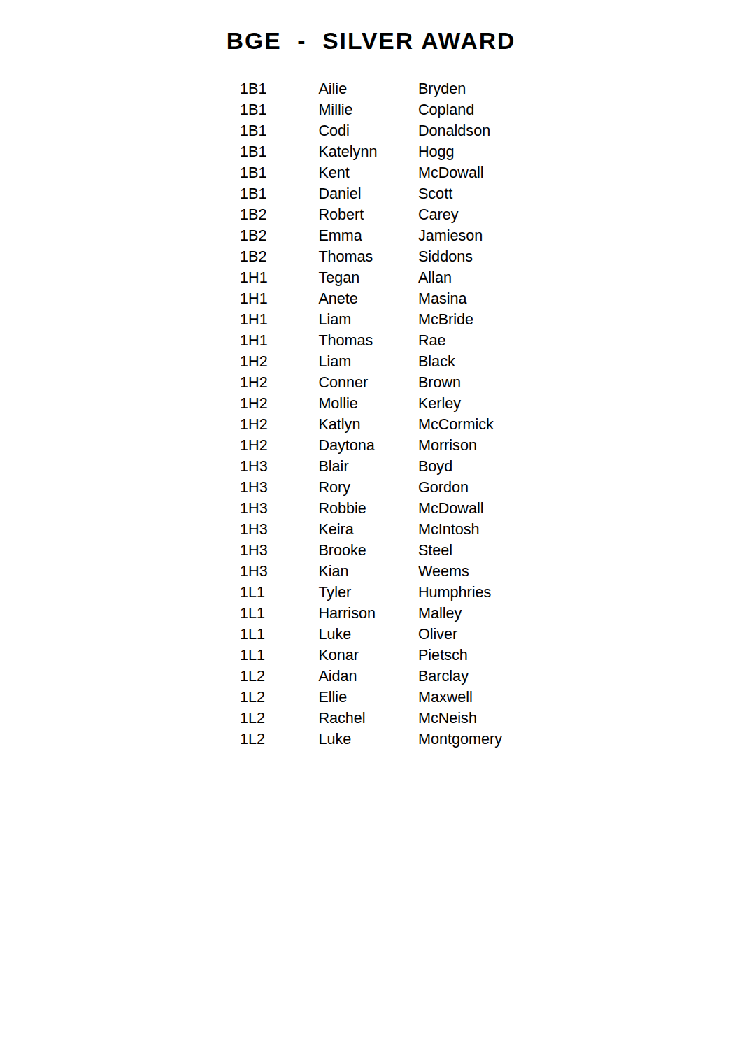BGE - SILVER AWARD
| 1B1 | Ailie | Bryden |
| 1B1 | Millie | Copland |
| 1B1 | Codi | Donaldson |
| 1B1 | Katelynn | Hogg |
| 1B1 | Kent | McDowall |
| 1B1 | Daniel | Scott |
| 1B2 | Robert | Carey |
| 1B2 | Emma | Jamieson |
| 1B2 | Thomas | Siddons |
| 1H1 | Tegan | Allan |
| 1H1 | Anete | Masina |
| 1H1 | Liam | McBride |
| 1H1 | Thomas | Rae |
| 1H2 | Liam | Black |
| 1H2 | Conner | Brown |
| 1H2 | Mollie | Kerley |
| 1H2 | Katlyn | McCormick |
| 1H2 | Daytona | Morrison |
| 1H3 | Blair | Boyd |
| 1H3 | Rory | Gordon |
| 1H3 | Robbie | McDowall |
| 1H3 | Keira | McIntosh |
| 1H3 | Brooke | Steel |
| 1H3 | Kian | Weems |
| 1L1 | Tyler | Humphries |
| 1L1 | Harrison | Malley |
| 1L1 | Luke | Oliver |
| 1L1 | Konar | Pietsch |
| 1L2 | Aidan | Barclay |
| 1L2 | Ellie | Maxwell |
| 1L2 | Rachel | McNeish |
| 1L2 | Luke | Montgomery |